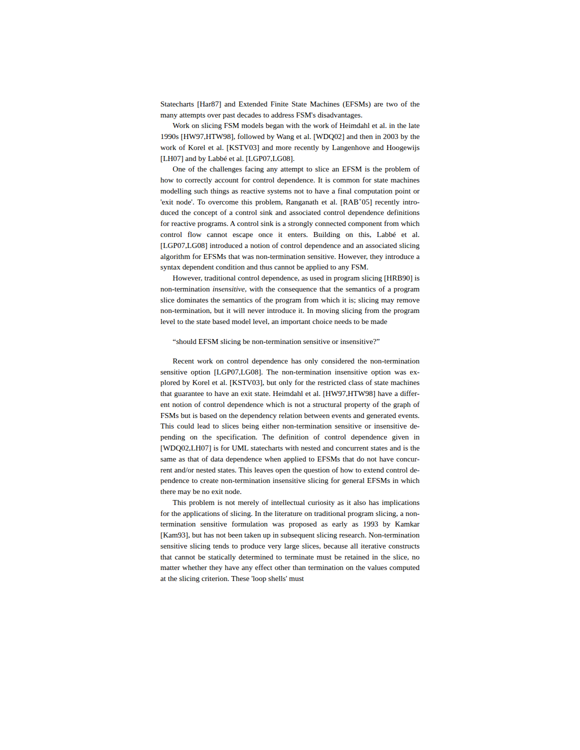Statecharts [Har87] and Extended Finite State Machines (EFSMs) are two of the many attempts over past decades to address FSM's disadvantages.
Work on slicing FSM models began with the work of Heimdahl et al. in the late 1990s [HW97,HTW98], followed by Wang et al. [WDQ02] and then in 2003 by the work of Korel et al. [KSTV03] and more recently by Langenhove and Hoogewijs [LH07] and by Labbé et al. [LGP07,LG08].
One of the challenges facing any attempt to slice an EFSM is the problem of how to correctly account for control dependence. It is common for state machines modelling such things as reactive systems not to have a final computation point or 'exit node'. To overcome this problem, Ranganath et al. [RAB+05] recently introduced the concept of a control sink and associated control dependence definitions for reactive programs. A control sink is a strongly connected component from which control flow cannot escape once it enters. Building on this, Labbé et al. [LGP07,LG08] introduced a notion of control dependence and an associated slicing algorithm for EFSMs that was non-termination sensitive. However, they introduce a syntax dependent condition and thus cannot be applied to any FSM.
However, traditional control dependence, as used in program slicing [HRB90] is non-termination insensitive, with the consequence that the semantics of a program slice dominates the semantics of the program from which it is; slicing may remove non-termination, but it will never introduce it. In moving slicing from the program level to the state based model level, an important choice needs to be made
“should EFSM slicing be non-termination sensitive or insensitive?”
Recent work on control dependence has only considered the non-termination sensitive option [LGP07,LG08]. The non-termination insensitive option was explored by Korel et al. [KSTV03], but only for the restricted class of state machines that guarantee to have an exit state. Heimdahl et al. [HW97,HTW98] have a different notion of control dependence which is not a structural property of the graph of FSMs but is based on the dependency relation between events and generated events. This could lead to slices being either non-termination sensitive or insensitive depending on the specification. The definition of control dependence given in [WDQ02,LH07] is for UML statecharts with nested and concurrent states and is the same as that of data dependence when applied to EFSMs that do not have concurrent and/or nested states. This leaves open the question of how to extend control dependence to create non-termination insensitive slicing for general EFSMs in which there may be no exit node.
This problem is not merely of intellectual curiosity as it also has implications for the applications of slicing. In the literature on traditional program slicing, a non-termination sensitive formulation was proposed as early as 1993 by Kamkar [Kam93], but has not been taken up in subsequent slicing research. Non-termination sensitive slicing tends to produce very large slices, because all iterative constructs that cannot be statically determined to terminate must be retained in the slice, no matter whether they have any effect other than termination on the values computed at the slicing criterion. These 'loop shells' must